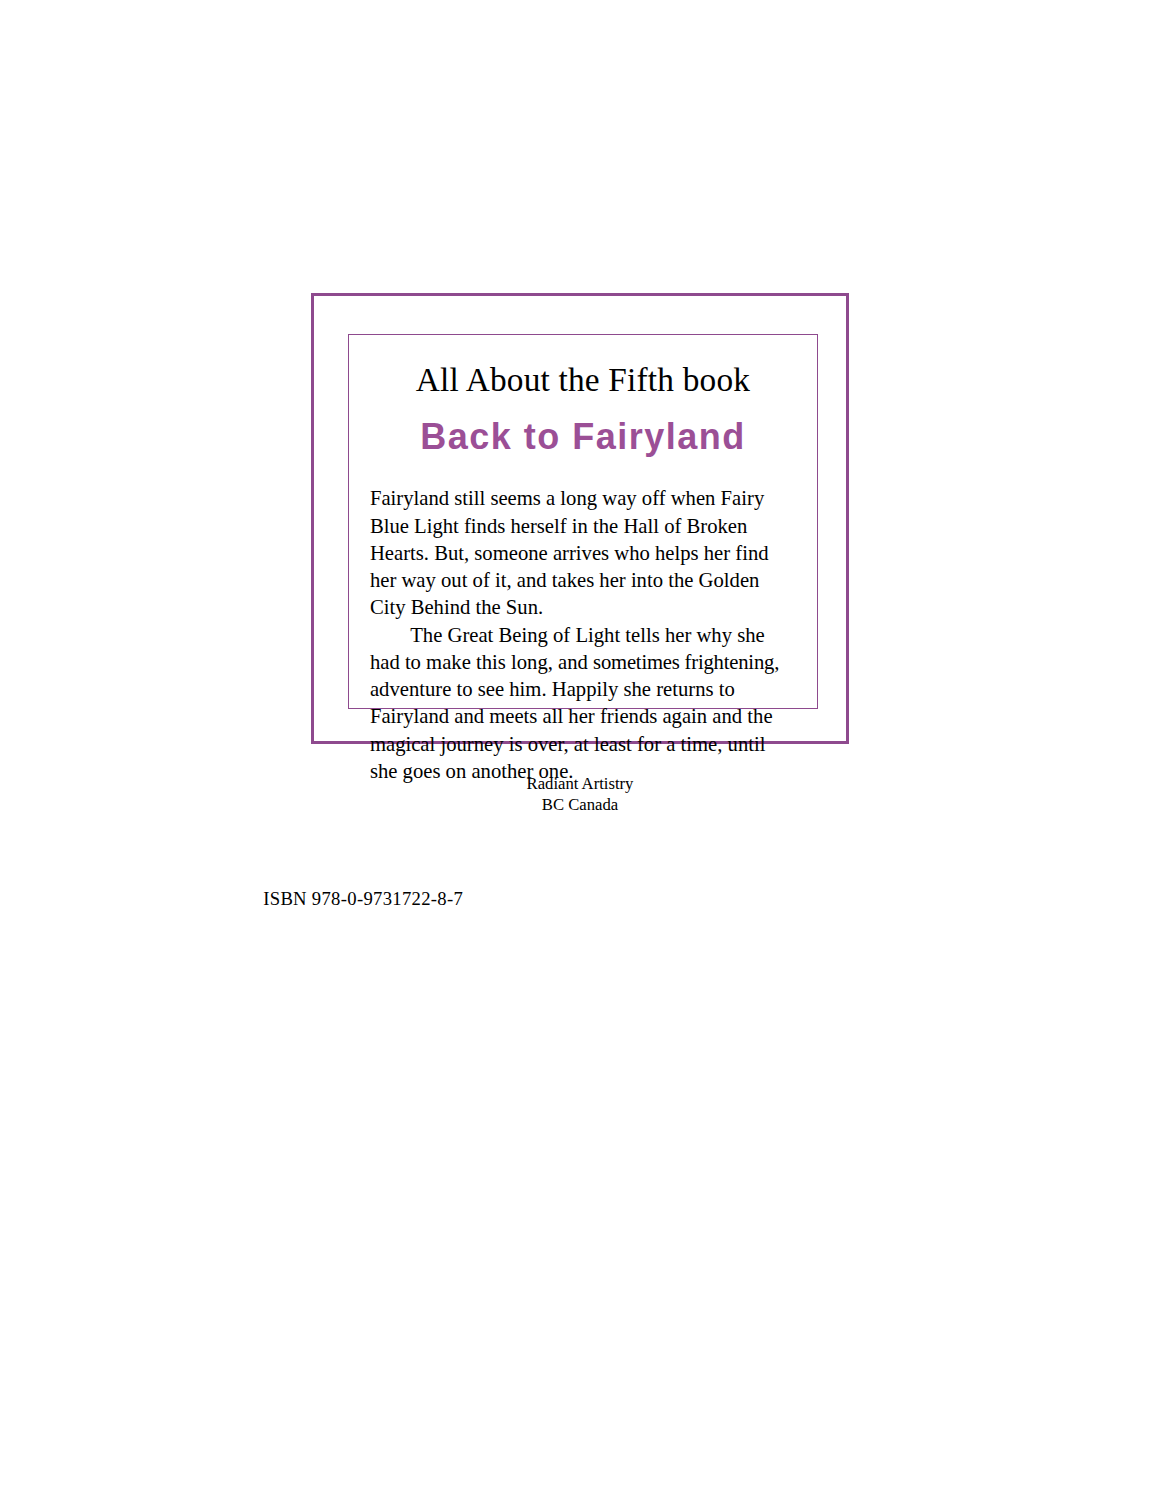All About the Fifth book
Back to Fairyland
Fairyland still seems a long way off when Fairy Blue Light finds herself in the Hall of Broken Hearts. But, someone arrives who helps her find her way out of it, and takes her into the Golden City Behind the Sun.
The Great Being of Light tells her why she had to make this long, and sometimes frightening, adventure to see him. Happily she returns to Fairyland and meets all her friends again and the magical journey is over, at least for a time, until she goes on another one.
Radiant Artistry
BC Canada
ISBN 978-0-9731722-8-7